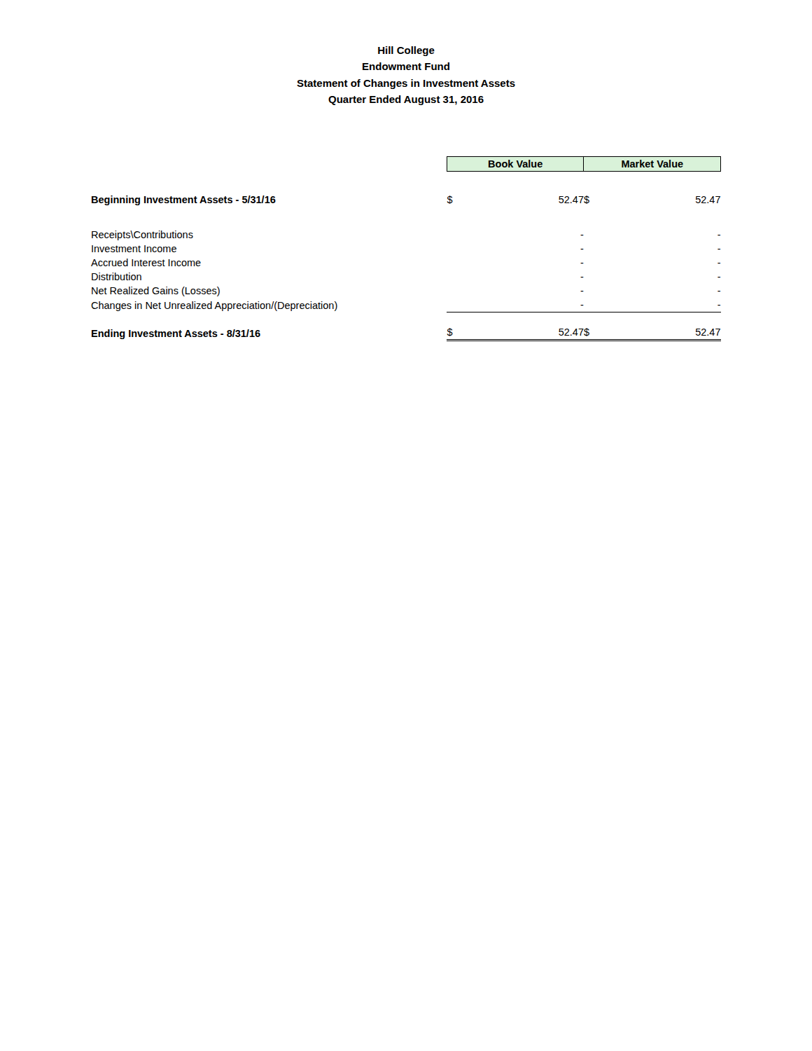Hill College
Endowment Fund
Statement of Changes in Investment Assets
Quarter Ended August 31, 2016
| | Book Value | Market Value |
| Beginning Investment Assets - 5/31/16 | $ | 52.47 | $ | 52.47 |
| Receipts\Contributions | | - | | - |
| Investment Income | | - | | - |
| Accrued Interest Income | | - | | - |
| Distribution | | - | | - |
| Net Realized Gains (Losses) | | - | | - |
| Changes in Net Unrealized Appreciation/(Depreciation) | | - | | - |
| Ending Investment Assets - 8/31/16 | $ | 52.47 | $ | 52.47 |